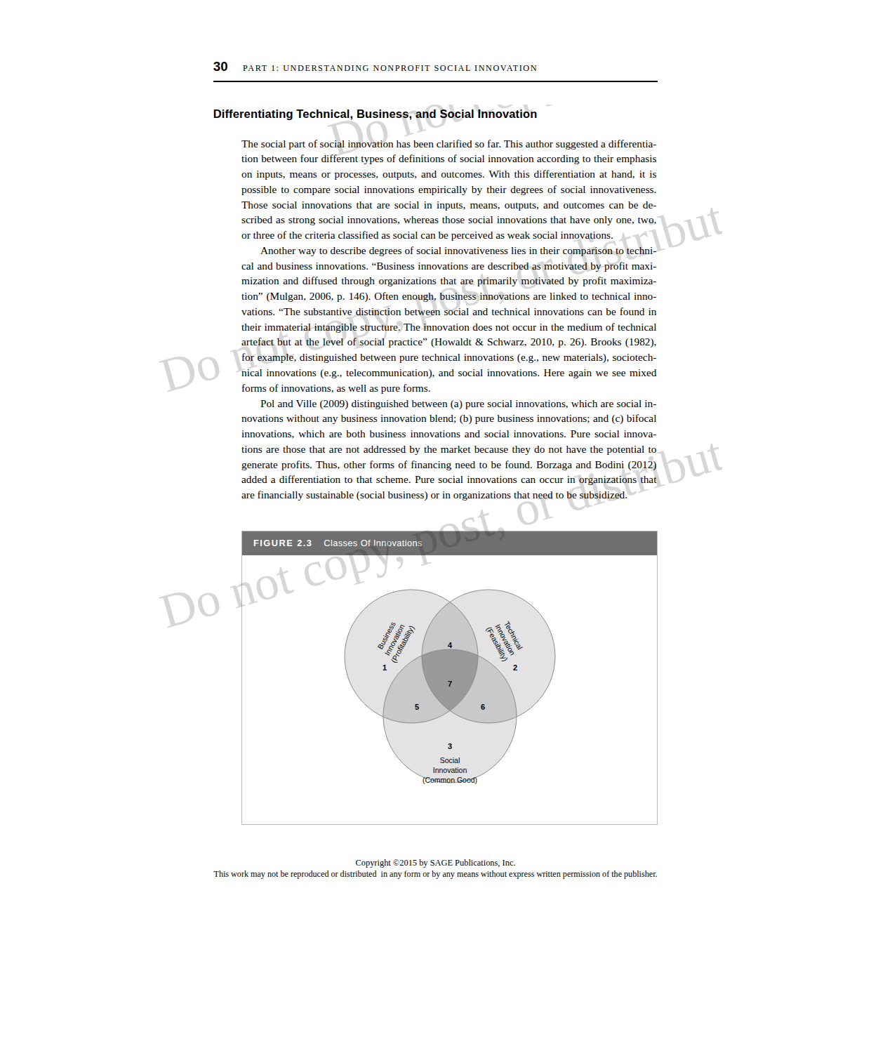30 Part 1: Understanding Nonprofit Social Innovation
Differentiating Technical, Business, and Social Innovation
The social part of social innovation has been clarified so far. This author suggested a differentiation between four different types of definitions of social innovation according to their emphasis on inputs, means or processes, outputs, and outcomes. With this differentiation at hand, it is possible to compare social innovations empirically by their degrees of social innovativeness. Those social innovations that are social in inputs, means, outputs, and outcomes can be described as strong social innovations, whereas those social innovations that have only one, two, or three of the criteria classified as social can be perceived as weak social innovations.
Another way to describe degrees of social innovativeness lies in their comparison to technical and business innovations. “Business innovations are described as motivated by profit maximization and diffused through organizations that are primarily motivated by profit maximization” (Mulgan, 2006, p. 146). Often enough, business innovations are linked to technical innovations. “The substantive distinction between social and technical innovations can be found in their immaterial intangible structure. The innovation does not occur in the medium of technical artefact but at the level of social practice” (Howaldt & Schwarz, 2010, p. 26). Brooks (1982), for example, distinguished between pure technical innovations (e.g., new materials), sociotechnical innovations (e.g., telecommunication), and social innovations. Here again we see mixed forms of innovations, as well as pure forms.
Pol and Ville (2009) distinguished between (a) pure social innovations, which are social innovations without any business innovation blend; (b) pure business innovations; and (c) bifocal innovations, which are both business innovations and social innovations. Pure social innovations are those that are not addressed by the market because they do not have the potential to generate profits. Thus, other forms of financing need to be found. Borzaga and Bodini (2012) added a differentiation to that scheme. Pure social innovations can occur in organizations that are financially sustainable (social business) or in organizations that need to be subsidized.
FIGURE 2.3 Classes Of Innovations
1 2 3 4 5 6 7 Business Innovation (Profitability) Technical Innovation (Feasibility) Social Innovation (Common Good)
Copyright ©2015 by SAGE Publications, Inc.
This work may not be reproduced or distributed in any form or by any means without express written permission of the publisher.
Do not copy, post, or distribute Do not copy, post, or distribute Do not copy, post, or distribute